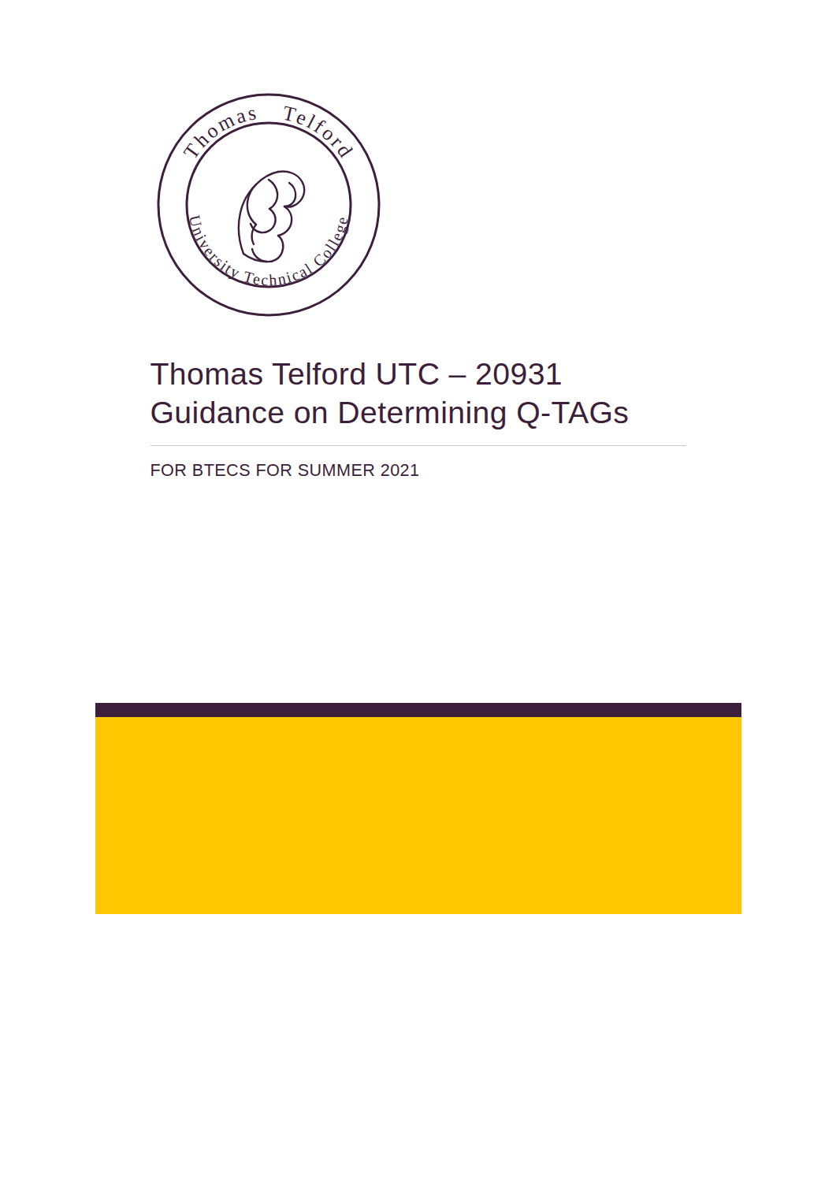Thomas Telford University Technical College
Thomas Telford UTC – 20931
Guidance on Determining Q-TAGs
FOR BTECS FOR SUMMER 2021